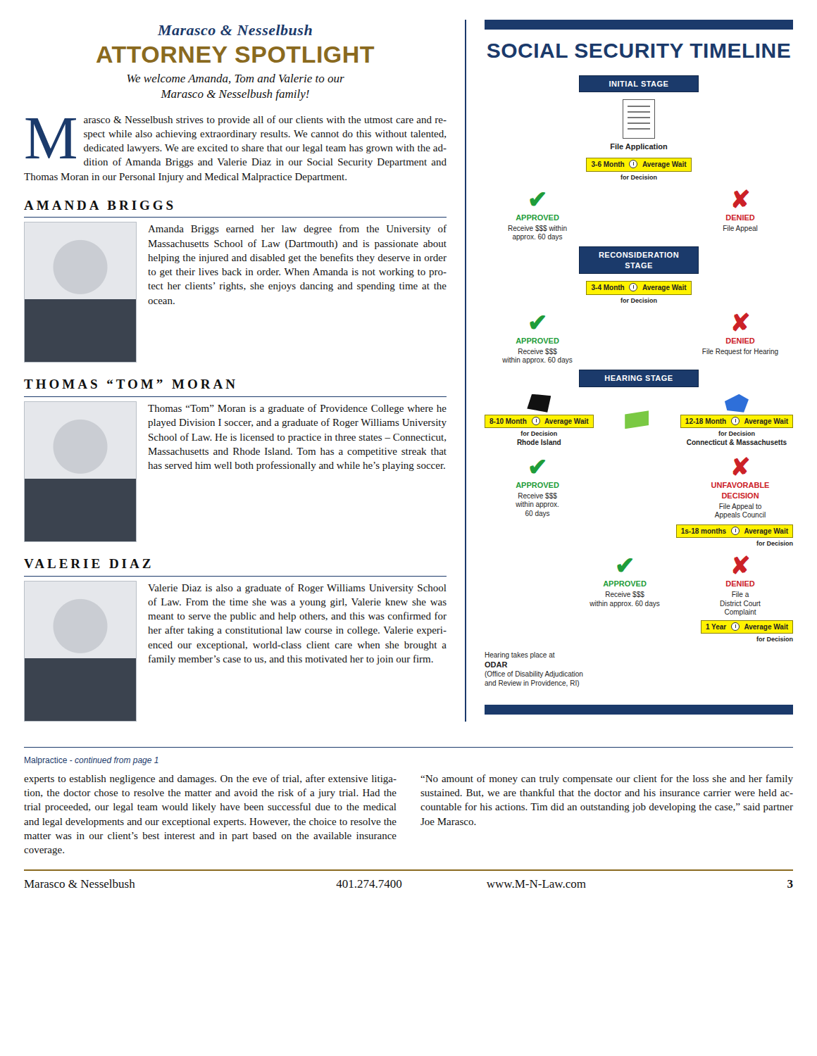Marasco & Nesselbush
ATTORNEY SPOTLIGHT
We welcome Amanda, Tom and Valerie to our
Marasco & Nesselbush family!
Marasco & Nesselbush strives to provide all of our clients with the utmost care and respect while also achieving extraordinary results. We cannot do this without talented, dedicated lawyers. We are excited to share that our legal team has grown with the addition of Amanda Briggs and Valerie Diaz in our Social Security Department and Thomas Moran in our Personal Injury and Medical Malpractice Department.
Amanda Briggs
Amanda Briggs earned her law degree from the University of Massachusetts School of Law (Dartmouth) and is passionate about helping the injured and disabled get the benefits they deserve in order to get their lives back in order. When Amanda is not working to protect her clients’ rights, she enjoys dancing and spending time at the ocean.
Thomas “Tom” Moran
Thomas “Tom” Moran is a graduate of Providence College where he played Division I soccer, and a graduate of Roger Williams University School of Law. He is licensed to practice in three states – Connecticut, Massachusetts and Rhode Island. Tom has a competitive streak that has served him well both professionally and while he’s playing soccer.
Valerie Diaz
Valerie Diaz is also a graduate of Roger Williams University School of Law. From the time she was a young girl, Valerie knew she was meant to serve the public and help others, and this was confirmed for her after taking a constitutional law course in college. Valerie experienced our exceptional, world-class client care when she brought a family member’s case to us, and this motivated her to join our firm.
SOCIAL SECURITY TIMELINE
INITIAL STAGE
File Application
3-6 Month Average Wait for Decision
✔
APPROVED
Receive $$$ within
approx. 60 days
✘
DENIED
File Appeal
RECONSIDERATION STAGE
3-4 Month Average Wait for Decision
✔
APPROVED
Receive $$$
within approx. 60 days
✘
DENIED
File Request for Hearing
HEARING STAGE
8-10 Month Average Wait for Decision
Rhode Island
12-18 Month Average Wait for Decision
Connecticut & Massachusetts
✔
APPROVED
Receive $$$
within approx.
60 days
✘
UNFAVORABLE
DECISION
File Appeal to
Appeals Council
1s-18 months Average Wait for Decision
✔
APPROVED
Receive $$$
within approx. 60 days
✘
DENIED
File a
District Court
Complaint
1 Year Average Wait for Decision
Hearing takes place at
ODAR (Office of Disability Adjudication
and Review in Providence, RI)
Malpractice - continued from page 1
experts to establish negligence and damages. On the eve of trial, after extensive litigation, the doctor chose to resolve the matter and avoid the risk of a jury trial. Had the trial proceeded, our legal team would likely have been successful due to the medical and legal developments and our exceptional experts. However, the choice to resolve the matter was in our client’s best interest and in part based on the available insurance coverage.
“No amount of money can truly compensate our client for the loss she and her family sustained. But, we are thankful that the doctor and his insurance carrier were held accountable for his actions. Tim did an outstanding job developing the case,” said partner Joe Marasco.
Marasco & Nesselbush
401.274.7400 www.M-N-Law.com
3